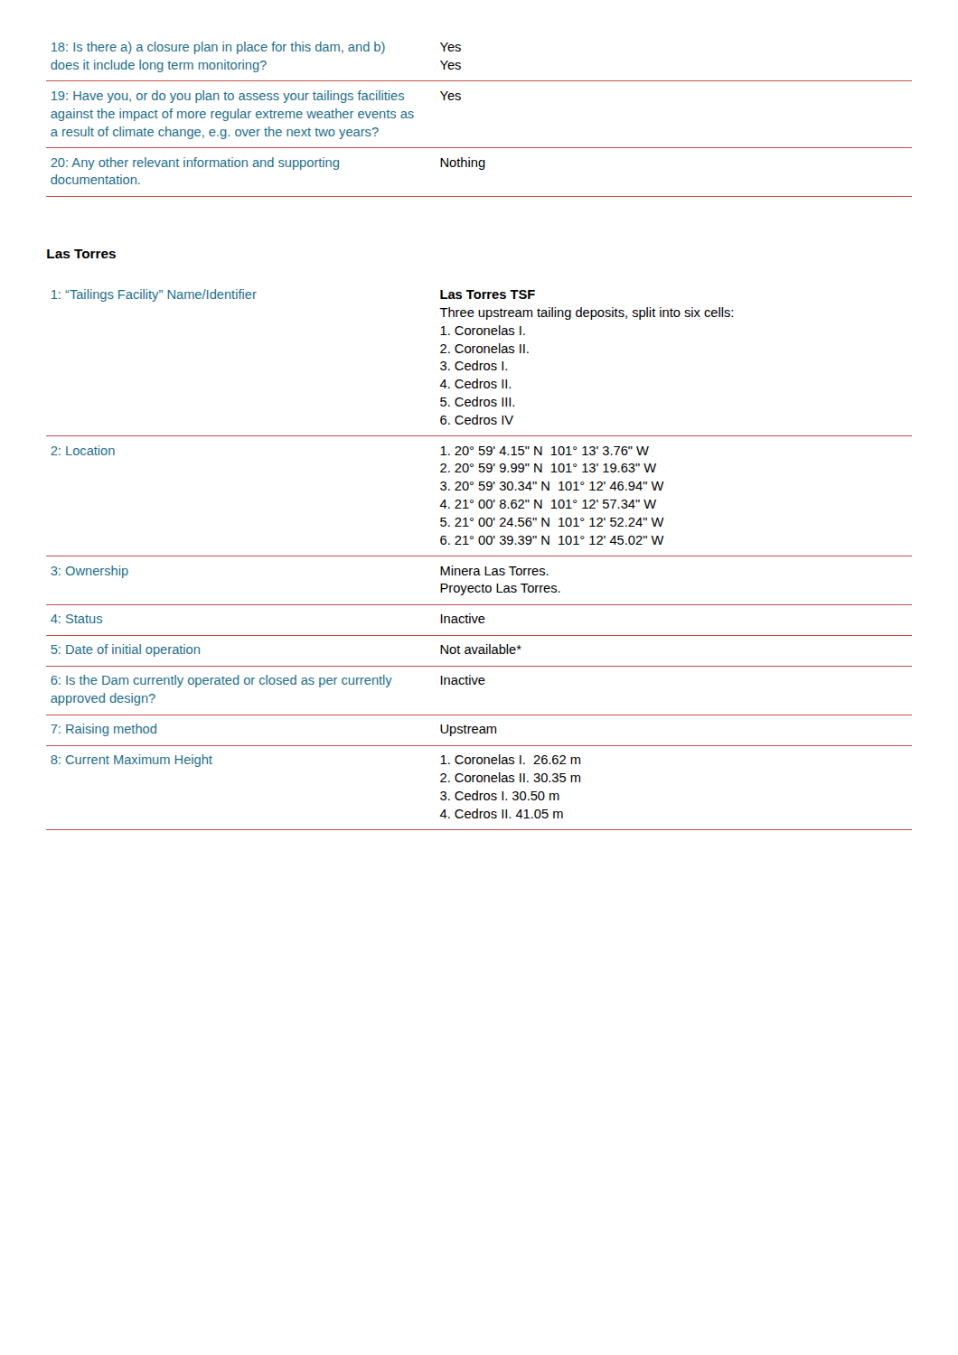| 18: Is there a) a closure plan in place for this dam, and b) does it include long term monitoring? | Yes Yes |
| 19: Have you, or do you plan to assess your tailings facilities against the impact of more regular extreme weather events as a result of climate change, e.g. over the next two years? | Yes |
| 20: Any other relevant information and supporting documentation. | Nothing |
Las Torres
| 1: “Tailings Facility” Name/Identifier | Las Torres TSF Three upstream tailing deposits, split into six cells: 1. Coronelas I. 2. Coronelas II. 3. Cedros I. 4. Cedros II. 5. Cedros III. 6. Cedros IV |
| 2: Location | 1. 20° 59' 4.15" N 101° 13' 3.76" W 2. 20° 59' 9.99" N 101° 13' 19.63" W 3. 20° 59' 30.34" N 101° 12' 46.94" W 4. 21° 00' 8.62" N 101° 12' 57.34" W 5. 21° 00' 24.56" N 101° 12' 52.24" W 6. 21° 00' 39.39" N 101° 12' 45.02" W |
| 3: Ownership | Minera Las Torres. Proyecto Las Torres. |
| 4: Status | Inactive |
| 5: Date of initial operation | Not available* |
| 6: Is the Dam currently operated or closed as per currently approved design? | Inactive |
| 7: Raising method | Upstream |
| 8: Current Maximum Height | 1. Coronelas I. 26.62 m 2. Coronelas II. 30.35 m 3. Cedros I. 30.50 m 4. Cedros II. 41.05 m |